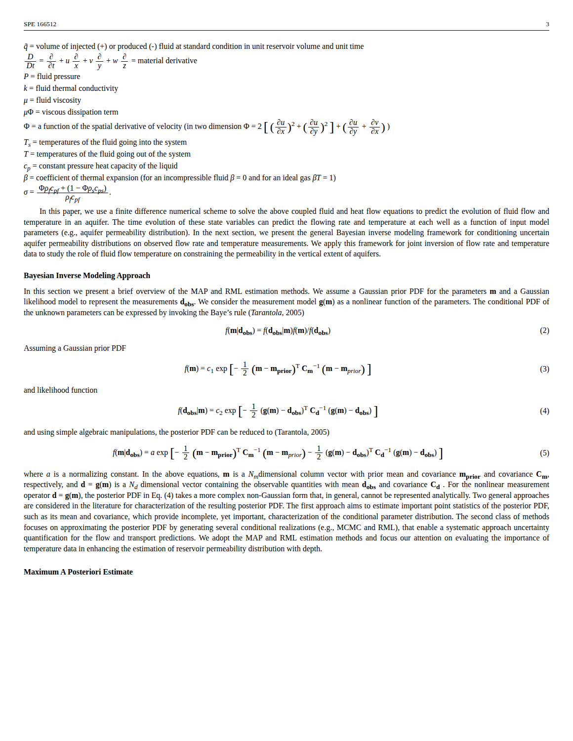SPE 166512 3
q̃ = volume of injected (+) or produced (-) fluid at standard condition in unit reservoir volume and unit time
DDt = ∂∂t + u ∂x + v ∂y + w ∂z = material derivative
P = fluid pressure
k = fluid thermal conductivity
μ = fluid viscosity
μ Φ = viscous dissipation term
Φ = a function of the spatial derivative of velocity (in two dimension Φ = 2 [ (∂u∂x)2 + (∂u∂y)2 ] + (∂u∂y + ∂v∂x) )
Ts = temperatures of the fluid going into the system
T = temperatures of the fluid going out of the system
cp = constant pressure heat capacity of the liquid
β = coefficient of thermal expansion (for an incompressible fluid β = 0 and for an ideal gas βT = 1)
σ = Φρfcpf + (1 − Φρscps) ρfcpf .
In this paper, we use a finite difference numerical scheme to solve the above coupled fluid and heat flow equations to predict the evolution of fluid flow and temperature in an aquifer. The time evolution of these state variables can predict the flowing rate and temperature at each well as a function of input model parameters (e.g., aquifer permeability distribution). In the next section, we present the general Bayesian inverse modeling framework for conditioning uncertain aquifer permeability distributions on observed flow rate and temperature measurements. We apply this framework for joint inversion of flow rate and temperature data to study the role of fluid flow temperature on constraining the permeability in the vertical extent of aquifers.
Bayesian Inverse Modeling Approach
In this section we present a brief overview of the MAP and RML estimation methods. We assume a Gaussian prior PDF for the parameters m and a Gaussian likelihood model to represent the measurements dobs. We consider the measurement model g(m) as a nonlinear function of the parameters. The conditional PDF of the unknown parameters can be expressed by invoking the Baye’s rule (Tarantola, 2005)
f(m|dobs) = f(dobs|m)f(m)/f(dobs)
(2)
Assuming a Gaussian prior PDF
f(m) = c1 exp [− 12 (m − mprior)T Cm−1 (m − mprior) ]
(3)
and likelihood function
f(dobs|m) = c2 exp [− 12 (g(m) − dobs)T Cd−1 (g(m) − dobs) ]
(4)
and using simple algebraic manipulations, the posterior PDF can be reduced to (Tarantola, 2005)
f(m|dobs) = a exp [− 12 (m − mprior)T Cm−1 (m − mprior) − 12 (g(m) − dobs)T Cd−1 (g(m) − dobs) ]
(5)
where a is a normalizing constant. In the above equations, m is a Nmdimensional column vector with prior mean and covariance mprior and covariance Cm, respectively, and d = g(m) is a Nd dimensional vector containing the observable quantities with mean dobs and covariance Cd . For the nonlinear measurement operator d = g(m), the posterior PDF in Eq. (4) takes a more complex non-Gaussian form that, in general, cannot be represented analytically. Two general approaches are considered in the literature for characterization of the resulting posterior PDF. The first approach aims to estimate important point statistics of the posterior PDF, such as its mean and covariance, which provide incomplete, yet important, characterization of the conditional parameter distribution. The second class of methods focuses on approximating the posterior PDF by generating several conditional realizations (e.g., MCMC and RML), that enable a systematic approach uncertainty quantification for the flow and transport predictions. We adopt the MAP and RML estimation methods and focus our attention on evaluating the importance of temperature data in enhancing the estimation of reservoir permeability distribution with depth.
Maximum A Posteriori Estimate